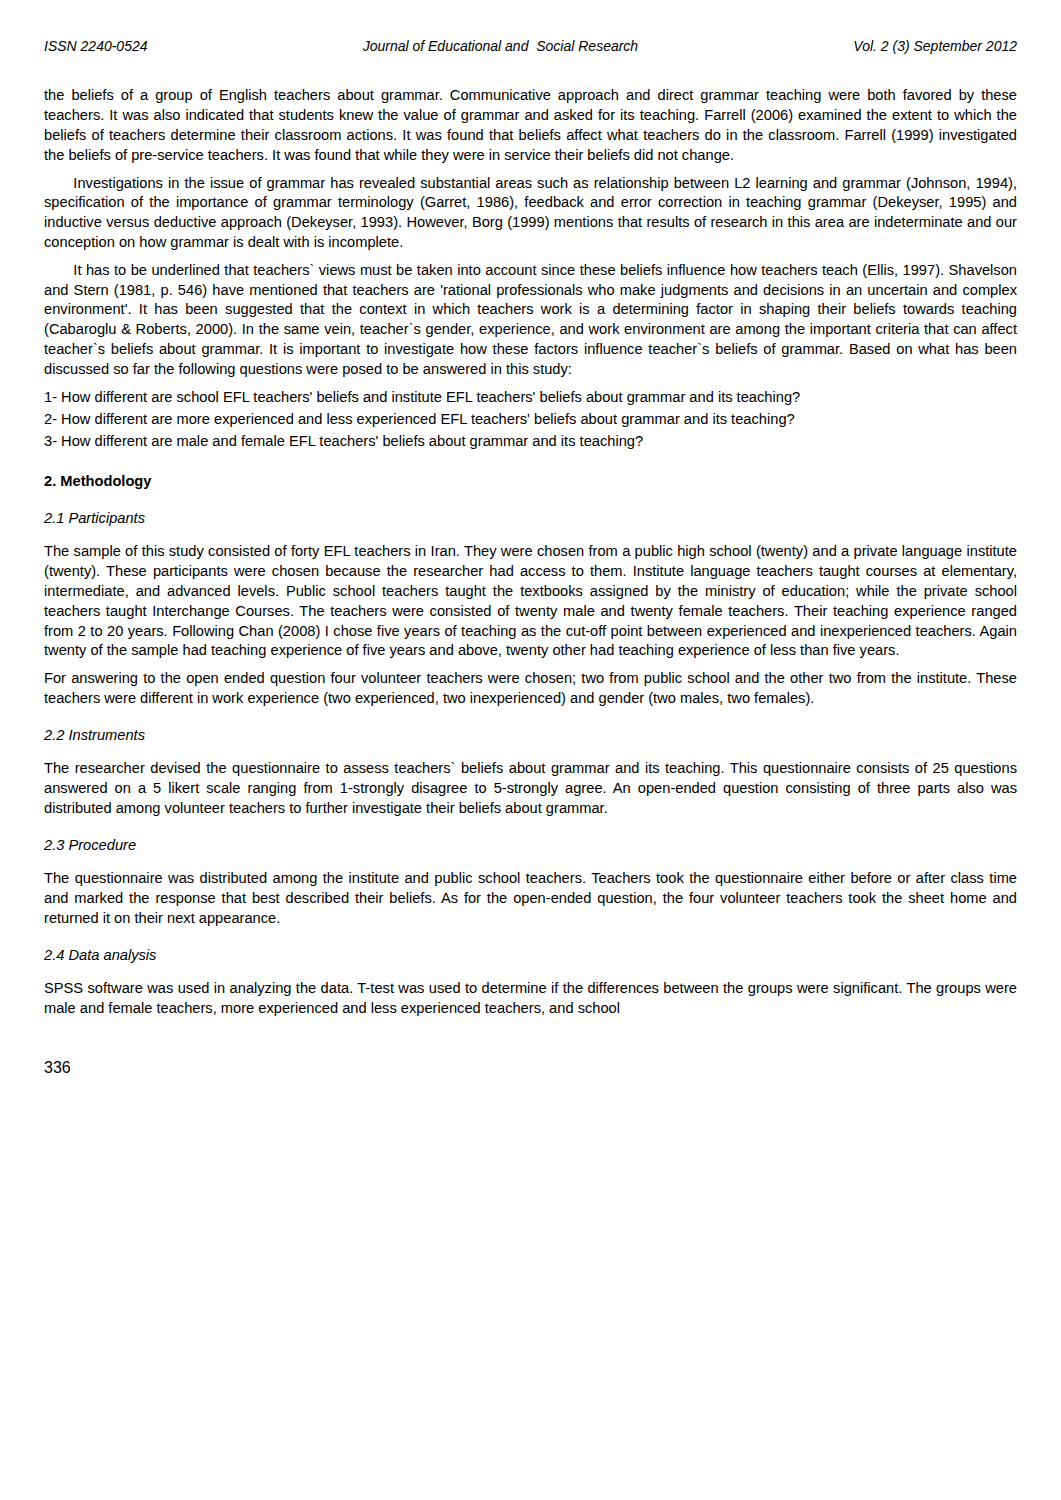ISSN 2240-0524 Journal of Educational and Social Research Vol. 2 (3) September 2012
the beliefs of a group of English teachers about grammar. Communicative approach and direct grammar teaching were both favored by these teachers. It was also indicated that students knew the value of grammar and asked for its teaching. Farrell (2006) examined the extent to which the beliefs of teachers determine their classroom actions. It was found that beliefs affect what teachers do in the classroom. Farrell (1999) investigated the beliefs of pre-service teachers. It was found that while they were in service their beliefs did not change.
Investigations in the issue of grammar has revealed substantial areas such as relationship between L2 learning and grammar (Johnson, 1994), specification of the importance of grammar terminology (Garret, 1986), feedback and error correction in teaching grammar (Dekeyser, 1995) and inductive versus deductive approach (Dekeyser, 1993). However, Borg (1999) mentions that results of research in this area are indeterminate and our conception on how grammar is dealt with is incomplete.
It has to be underlined that teachers` views must be taken into account since these beliefs influence how teachers teach (Ellis, 1997). Shavelson and Stern (1981, p. 546) have mentioned that teachers are 'rational professionals who make judgments and decisions in an uncertain and complex environment'. It has been suggested that the context in which teachers work is a determining factor in shaping their beliefs towards teaching (Cabaroglu & Roberts, 2000). In the same vein, teacher`s gender, experience, and work environment are among the important criteria that can affect teacher`s beliefs about grammar. It is important to investigate how these factors influence teacher`s beliefs of grammar. Based on what has been discussed so far the following questions were posed to be answered in this study:
1- How different are school EFL teachers' beliefs and institute EFL teachers' beliefs about grammar and its teaching?
2- How different are more experienced and less experienced EFL teachers' beliefs about grammar and its teaching?
3- How different are male and female EFL teachers' beliefs about grammar and its teaching?
2. Methodology
2.1 Participants
The sample of this study consisted of forty EFL teachers in Iran. They were chosen from a public high school (twenty) and a private language institute (twenty). These participants were chosen because the researcher had access to them. Institute language teachers taught courses at elementary, intermediate, and advanced levels. Public school teachers taught the textbooks assigned by the ministry of education; while the private school teachers taught Interchange Courses. The teachers were consisted of twenty male and twenty female teachers. Their teaching experience ranged from 2 to 20 years. Following Chan (2008) I chose five years of teaching as the cut-off point between experienced and inexperienced teachers. Again twenty of the sample had teaching experience of five years and above, twenty other had teaching experience of less than five years.
For answering to the open ended question four volunteer teachers were chosen; two from public school and the other two from the institute. These teachers were different in work experience (two experienced, two inexperienced) and gender (two males, two females).
2.2 Instruments
The researcher devised the questionnaire to assess teachers` beliefs about grammar and its teaching. This questionnaire consists of 25 questions answered on a 5 likert scale ranging from 1-strongly disagree to 5-strongly agree. An open-ended question consisting of three parts also was distributed among volunteer teachers to further investigate their beliefs about grammar.
2.3 Procedure
The questionnaire was distributed among the institute and public school teachers. Teachers took the questionnaire either before or after class time and marked the response that best described their beliefs. As for the open-ended question, the four volunteer teachers took the sheet home and returned it on their next appearance.
2.4 Data analysis
SPSS software was used in analyzing the data. T-test was used to determine if the differences between the groups were significant. The groups were male and female teachers, more experienced and less experienced teachers, and school
336